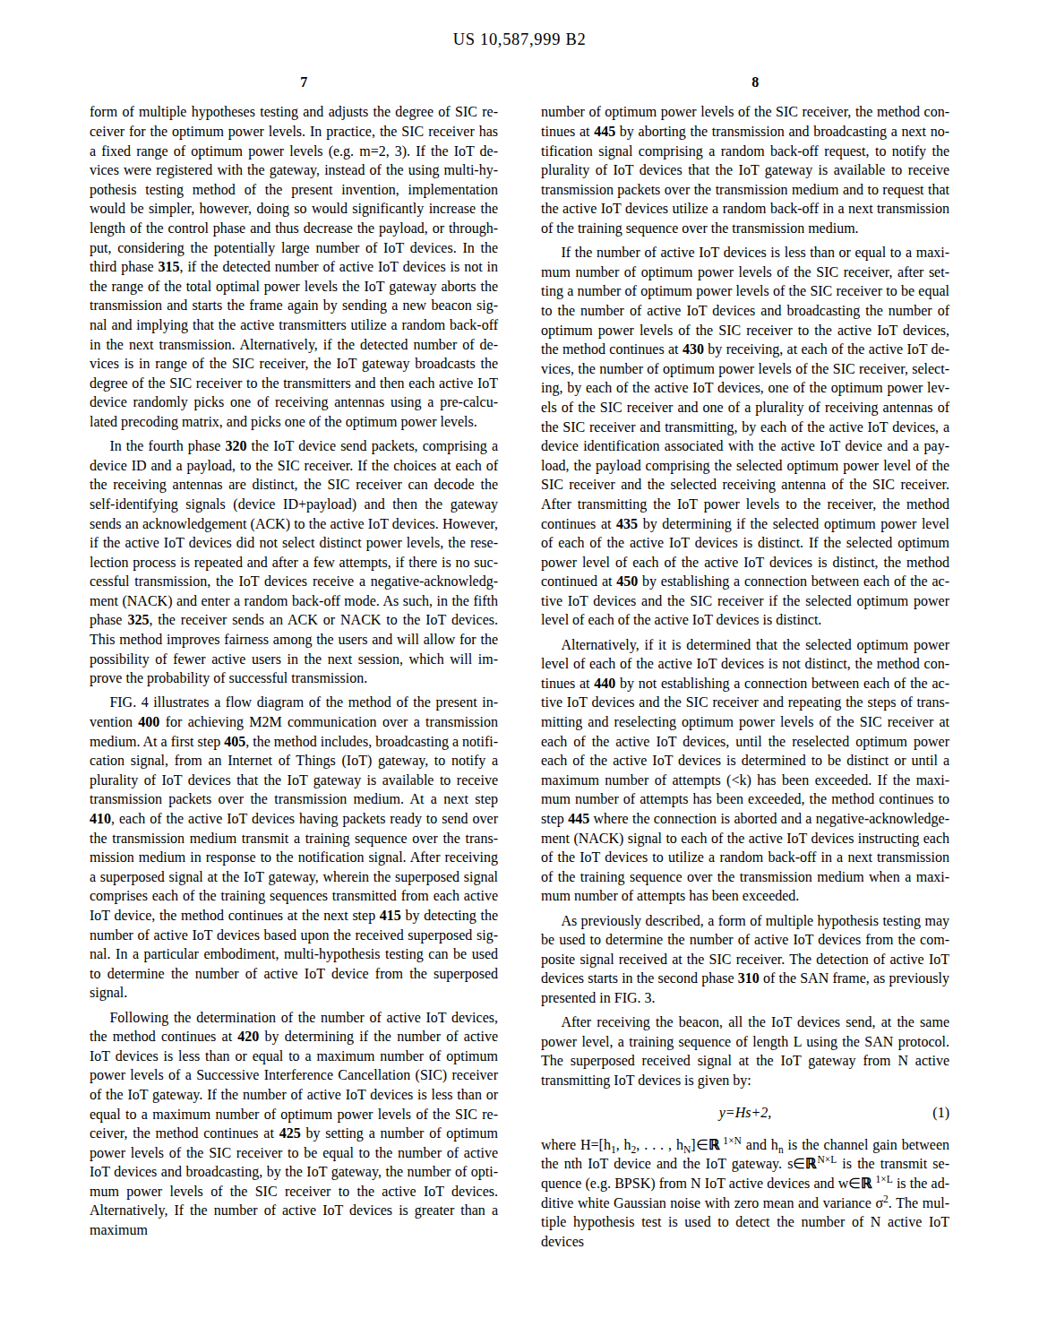US 10,587,999 B2
7
form of multiple hypotheses testing and adjusts the degree of SIC receiver for the optimum power levels. In practice, the SIC receiver has a fixed range of optimum power levels (e.g. m=2, 3). If the IoT devices were registered with the gateway, instead of the using multi-hypothesis testing method of the present invention, implementation would be simpler, however, doing so would significantly increase the length of the control phase and thus decrease the payload, or throughput, considering the potentially large number of IoT devices. In the third phase 315, if the detected number of active IoT devices is not in the range of the total optimal power levels the IoT gateway aborts the transmission and starts the frame again by sending a new beacon signal and implying that the active transmitters utilize a random back-off in the next transmission. Alternatively, if the detected number of devices is in range of the SIC receiver, the IoT gateway broadcasts the degree of the SIC receiver to the transmitters and then each active IoT device randomly picks one of receiving antennas using a pre-calculated precoding matrix, and picks one of the optimum power levels.
In the fourth phase 320 the IoT device send packets, comprising a device ID and a payload, to the SIC receiver. If the choices at each of the receiving antennas are distinct, the SIC receiver can decode the self-identifying signals (device ID+payload) and then the gateway sends an acknowledgement (ACK) to the active IoT devices. However, if the active IoT devices did not select distinct power levels, the reselection process is repeated and after a few attempts, if there is no successful transmission, the IoT devices receive a negative-acknowledgment (NACK) and enter a random back-off mode. As such, in the fifth phase 325, the receiver sends an ACK or NACK to the IoT devices. This method improves fairness among the users and will allow for the possibility of fewer active users in the next session, which will improve the probability of successful transmission.
FIG. 4 illustrates a flow diagram of the method of the present invention 400 for achieving M2M communication over a transmission medium. At a first step 405, the method includes, broadcasting a notification signal, from an Internet of Things (IoT) gateway, to notify a plurality of IoT devices that the IoT gateway is available to receive transmission packets over the transmission medium. At a next step 410, each of the active IoT devices having packets ready to send over the transmission medium transmit a training sequence over the transmission medium in response to the notification signal. After receiving a superposed signal at the IoT gateway, wherein the superposed signal comprises each of the training sequences transmitted from each active IoT device, the method continues at the next step 415 by detecting the number of active IoT devices based upon the received superposed signal. In a particular embodiment, multi-hypothesis testing can be used to determine the number of active IoT device from the superposed signal.
Following the determination of the number of active IoT devices, the method continues at 420 by determining if the number of active IoT devices is less than or equal to a maximum number of optimum power levels of a Successive Interference Cancellation (SIC) receiver of the IoT gateway. If the number of active IoT devices is less than or equal to a maximum number of optimum power levels of the SIC receiver, the method continues at 425 by setting a number of optimum power levels of the SIC receiver to be equal to the number of active IoT devices and broadcasting, by the IoT gateway, the number of optimum power levels of the SIC receiver to the active IoT devices. Alternatively, If the number of active IoT devices is greater than a maximum
8
number of optimum power levels of the SIC receiver, the method continues at 445 by aborting the transmission and broadcasting a next notification signal comprising a random back-off request, to notify the plurality of IoT devices that the IoT gateway is available to receive transmission packets over the transmission medium and to request that the active IoT devices utilize a random back-off in a next transmission of the training sequence over the transmission medium.
If the number of active IoT devices is less than or equal to a maximum number of optimum power levels of the SIC receiver, after setting a number of optimum power levels of the SIC receiver to be equal to the number of active IoT devices and broadcasting the number of optimum power levels of the SIC receiver to the active IoT devices, the method continues at 430 by receiving, at each of the active IoT devices, the number of optimum power levels of the SIC receiver, selecting, by each of the active IoT devices, one of the optimum power levels of the SIC receiver and one of a plurality of receiving antennas of the SIC receiver and transmitting, by each of the active IoT devices, a device identification associated with the active IoT device and a payload, the payload comprising the selected optimum power level of the SIC receiver and the selected receiving antenna of the SIC receiver. After transmitting the IoT power levels to the receiver, the method continues at 435 by determining if the selected optimum power level of each of the active IoT devices is distinct. If the selected optimum power level of each of the active IoT devices is distinct, the method continued at 450 by establishing a connection between each of the active IoT devices and the SIC receiver if the selected optimum power level of each of the active IoT devices is distinct.
Alternatively, if it is determined that the selected optimum power level of each of the active IoT devices is not distinct, the method continues at 440 by not establishing a connection between each of the active IoT devices and the SIC receiver and repeating the steps of transmitting and reselecting optimum power levels of the SIC receiver at each of the active IoT devices, until the reselected optimum power each of the active IoT devices is determined to be distinct or until a maximum number of attempts (<k) has been exceeded. If the maximum number of attempts has been exceeded, the method continues to step 445 where the connection is aborted and a negative-acknowledgement (NACK) signal to each of the active IoT devices instructing each of the IoT devices to utilize a random back-off in a next transmission of the training sequence over the transmission medium when a maximum number of attempts has been exceeded.
As previously described, a form of multiple hypothesis testing may be used to determine the number of active IoT devices from the composite signal received at the SIC receiver. The detection of active IoT devices starts in the second phase 310 of the SAN frame, as previously presented in FIG. 3.
After receiving the beacon, all the IoT devices send, at the same power level, a training sequence of length L using the SAN protocol. The superposed received signal at the IoT gateway from N active transmitting IoT devices is given by:
y=Hs+2,(1)
where H=[h1, h2, . . . , hN]∈ℝ 1×N and hn is the channel gain between the nth IoT device and the IoT gateway. s∈ℝN×L is the transmit sequence (e.g. BPSK) from N IoT active devices and w∈ℝ 1×L is the additive white Gaussian noise with zero mean and variance σ2. The multiple hypothesis test is used to detect the number of N active IoT devices